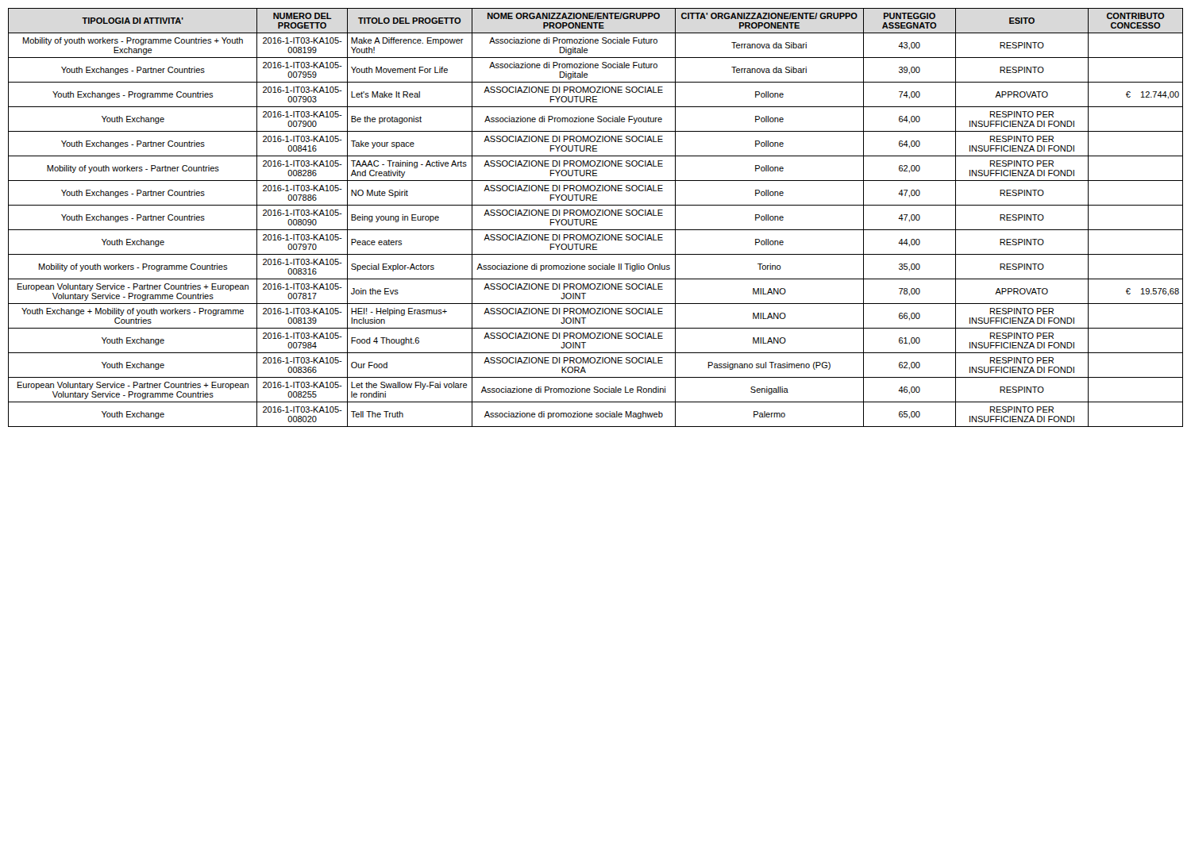| TIPOLOGIA DI ATTIVITA' | NUMERO DEL PROGETTO | TITOLO DEL PROGETTO | NOME ORGANIZZAZIONE/ENTE/GRUPPO PROPONENTE | CITTA' ORGANIZZAZIONE/ENTE/ GRUPPO PROPONENTE | PUNTEGGIO ASSEGNATO | ESITO | CONTRIBUTO CONCESSO |
| --- | --- | --- | --- | --- | --- | --- | --- |
| Mobility of youth workers - Programme Countries + Youth Exchange | 2016-1-IT03-KA105-008199 | Make A Difference. Empower Youth! | Associazione di Promozione Sociale Futuro Digitale | Terranova da Sibari | 43,00 | RESPINTO | |
| Youth Exchanges - Partner Countries | 2016-1-IT03-KA105-007959 | Youth Movement For Life | Associazione di Promozione Sociale Futuro Digitale | Terranova da Sibari | 39,00 | RESPINTO | |
| Youth Exchanges - Programme Countries | 2016-1-IT03-KA105-007903 | Let's Make It Real | ASSOCIAZIONE DI PROMOZIONE SOCIALE FYOUTURE | Pollone | 74,00 | APPROVATO | € 12.744,00 |
| Youth Exchange | 2016-1-IT03-KA105-007900 | Be the protagonist | Associazione di Promozione Sociale Fyouture | Pollone | 64,00 | RESPINTO PER INSUFFICIENZA DI FONDI | |
| Youth Exchanges - Partner Countries | 2016-1-IT03-KA105-008416 | Take your space | ASSOCIAZIONE DI PROMOZIONE SOCIALE FYOUTURE | Pollone | 64,00 | RESPINTO PER INSUFFICIENZA DI FONDI | |
| Mobility of youth workers - Partner Countries | 2016-1-IT03-KA105-008286 | TAAAC - Training - Active Arts And Creativity | ASSOCIAZIONE DI PROMOZIONE SOCIALE FYOUTURE | Pollone | 62,00 | RESPINTO PER INSUFFICIENZA DI FONDI | |
| Youth Exchanges - Partner Countries | 2016-1-IT03-KA105-007886 | NO Mute Spirit | ASSOCIAZIONE DI PROMOZIONE SOCIALE FYOUTURE | Pollone | 47,00 | RESPINTO | |
| Youth Exchanges - Partner Countries | 2016-1-IT03-KA105-008090 | Being young in Europe | ASSOCIAZIONE DI PROMOZIONE SOCIALE FYOUTURE | Pollone | 47,00 | RESPINTO | |
| Youth Exchange | 2016-1-IT03-KA105-007970 | Peace eaters | ASSOCIAZIONE DI PROMOZIONE SOCIALE FYOUTURE | Pollone | 44,00 | RESPINTO | |
| Mobility of youth workers - Programme Countries | 2016-1-IT03-KA105-008316 | Special Explor-Actors | Associazione di promozione sociale Il Tiglio Onlus | Torino | 35,00 | RESPINTO | |
| European Voluntary Service - Partner Countries + European Voluntary Service - Programme Countries | 2016-1-IT03-KA105-007817 | Join the Evs | ASSOCIAZIONE DI PROMOZIONE SOCIALE JOINT | MILANO | 78,00 | APPROVATO | € 19.576,68 |
| Youth Exchange + Mobility of youth workers - Programme Countries | 2016-1-IT03-KA105-008139 | HEI! - Helping Erasmus+ Inclusion | ASSOCIAZIONE DI PROMOZIONE SOCIALE JOINT | MILANO | 66,00 | RESPINTO PER INSUFFICIENZA DI FONDI | |
| Youth Exchange | 2016-1-IT03-KA105-007984 | Food 4 Thought.6 | ASSOCIAZIONE DI PROMOZIONE SOCIALE JOINT | MILANO | 61,00 | RESPINTO PER INSUFFICIENZA DI FONDI | |
| Youth Exchange | 2016-1-IT03-KA105-008366 | Our Food | ASSOCIAZIONE DI PROMOZIONE SOCIALE KORA | Passignano sul Trasimeno (PG) | 62,00 | RESPINTO PER INSUFFICIENZA DI FONDI | |
| European Voluntary Service - Partner Countries + European Voluntary Service - Programme Countries | 2016-1-IT03-KA105-008255 | Let the Swallow Fly-Fai volare le rondini | Associazione di Promozione Sociale Le Rondini | Senigallia | 46,00 | RESPINTO | |
| Youth Exchange | 2016-1-IT03-KA105-008020 | Tell The Truth | Associazione di promozione sociale Maghweb | Palermo | 65,00 | RESPINTO PER INSUFFICIENZA DI FONDI | |